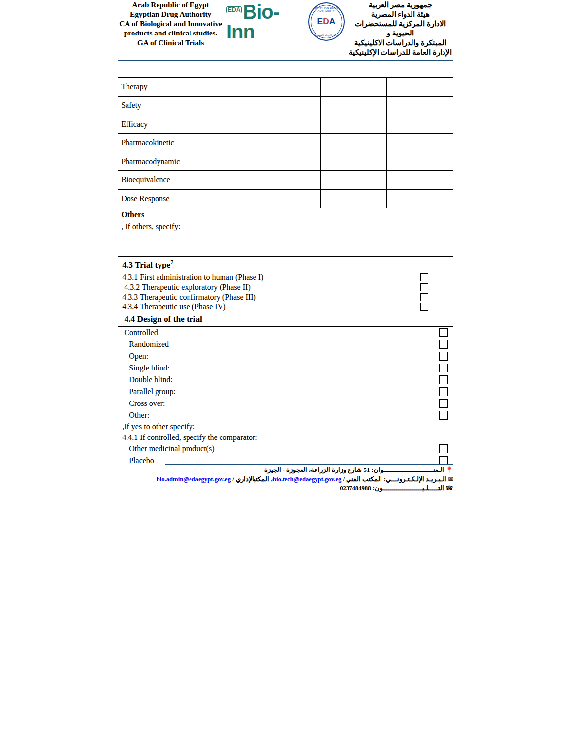Arab Republic of Egypt
Egyptian Drug Authority
CA of Biological and Innovative
products and clinical studies.
GA of Clinical Trials
EDABio-Inn
EGYPTIAN DRUG AUTHORITY
EDA
هيئة الدواء المصرية
جمهورية مصر العربية
هيئة الدواء المصرية
الادارة المركزية للمستحضرات الحيوية و
المبتكرة والدراسات الاكلينيكية
الإدارة العامة للدراسات الإكلينيكية
| Therapy | | |
| Safety | | |
| Efficacy | | |
| Pharmacokinetic | | |
| Pharmacodynamic | | |
| Bioequivalence | | |
| Dose Response | | |
Others
, If others, specify:
4.3 Trial type7
4.3.1 First administration to human (Phase I)
4.3.2 Therapeutic exploratory (Phase II)
4.3.3 Therapeutic confirmatory (Phase III)
4.3.4 Therapeutic use (Phase IV)
4.4 Design of the trial
Controlled
Randomized
Open:
Single blind:
Double blind:
Parallel group:
Cross over:
Other:
,If yes to other specify:
4.4.1 If controlled, specify the comparator:
Other medicinal product(s)
Placebo
📍 الـعنـــــــــــــــــــــــــوان: 51 شارع وزارة الزراعة، العجوزة - الجيزة
✉ الـبـريـد الإلـكـتـرونـــي: المكتب الفني / bio.tech@edaegypt.gov.eg، المكتبالإداري / bio.admin@edaegypt.gov.eg
☎ التـــــلـيــــــــــــــــــــون: 0237484988